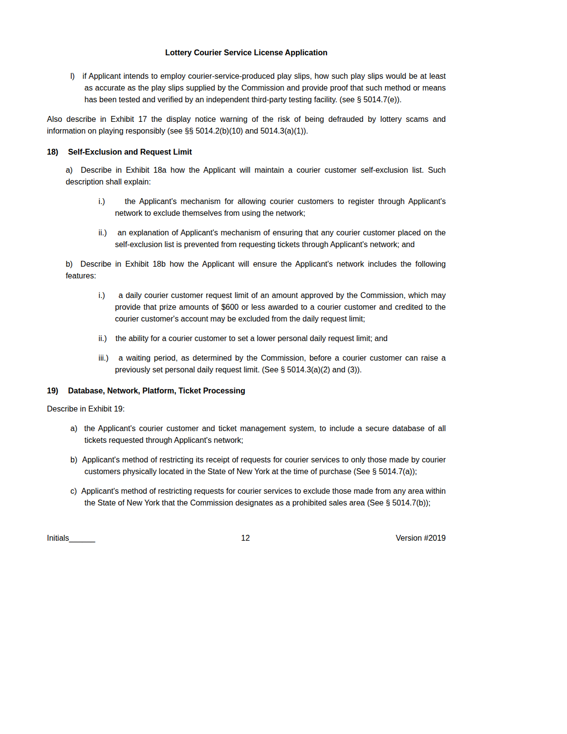Lottery Courier Service License Application
l) if Applicant intends to employ courier-service-produced play slips, how such play slips would be at least as accurate as the play slips supplied by the Commission and provide proof that such method or means has been tested and verified by an independent third-party testing facility. (see § 5014.7(e)).
Also describe in Exhibit 17 the display notice warning of the risk of being defrauded by lottery scams and information on playing responsibly (see §§ 5014.2(b)(10) and 5014.3(a)(1)).
18) Self-Exclusion and Request Limit
a) Describe in Exhibit 18a how the Applicant will maintain a courier customer self-exclusion list. Such description shall explain:
i.) the Applicant's mechanism for allowing courier customers to register through Applicant's network to exclude themselves from using the network;
ii.) an explanation of Applicant's mechanism of ensuring that any courier customer placed on the self-exclusion list is prevented from requesting tickets through Applicant's network; and
b) Describe in Exhibit 18b how the Applicant will ensure the Applicant's network includes the following features:
i.) a daily courier customer request limit of an amount approved by the Commission, which may provide that prize amounts of $600 or less awarded to a courier customer and credited to the courier customer's account may be excluded from the daily request limit;
ii.) the ability for a courier customer to set a lower personal daily request limit; and
iii.) a waiting period, as determined by the Commission, before a courier customer can raise a previously set personal daily request limit. (See § 5014.3(a)(2) and (3)).
19) Database, Network, Platform, Ticket Processing
Describe in Exhibit 19:
a) the Applicant's courier customer and ticket management system, to include a secure database of all tickets requested through Applicant's network;
b) Applicant's method of restricting its receipt of requests for courier services to only those made by courier customers physically located in the State of New York at the time of purchase (See § 5014.7(a));
c) Applicant's method of restricting requests for courier services to exclude those made from any area within the State of New York that the Commission designates as a prohibited sales area (See § 5014.7(b));
Initials______ 12 Version #2019